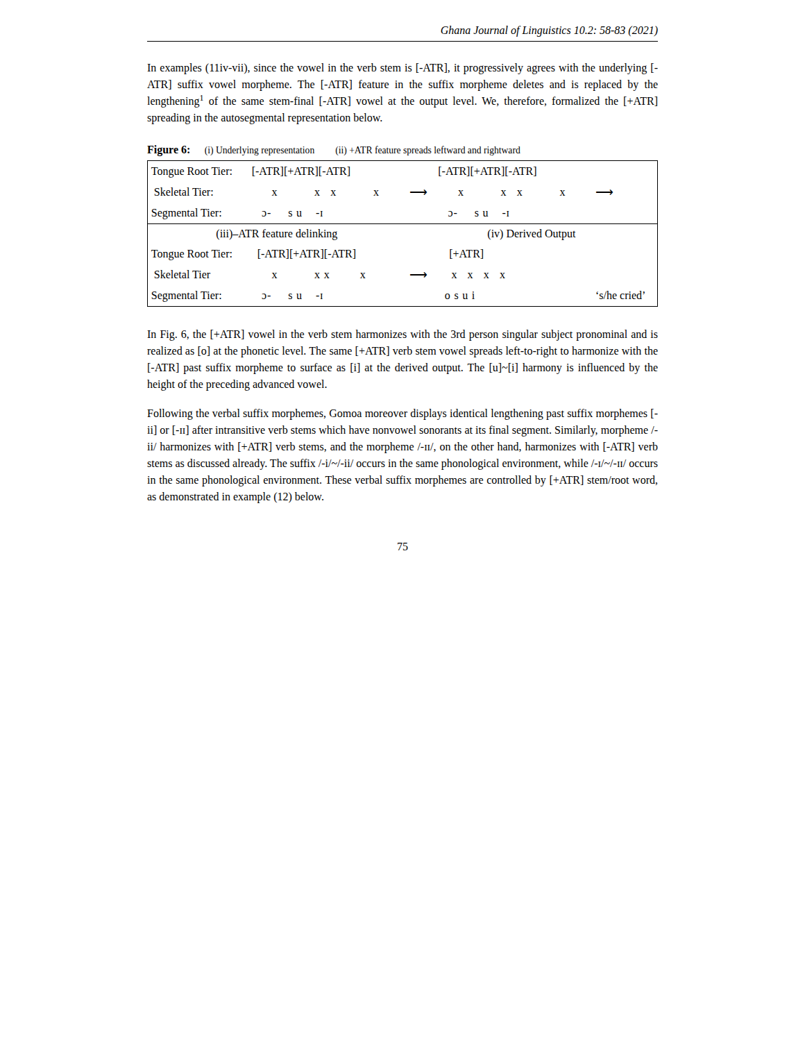Ghana Journal of Linguistics 10.2: 58-83 (2021)
In examples (11iv-vii), since the vowel in the verb stem is [-ATR], it progressively agrees with the underlying [-ATR] suffix vowel morpheme. The [-ATR] feature in the suffix morpheme deletes and is replaced by the lengthening1 of the same stem-final [-ATR] vowel at the output level. We, therefore, formalized the [+ATR] spreading in the autosegmental representation below.
Figure 6: (i) Underlying representation(ii) +ATR feature spreads leftward and rightward
| Tongue Root Tier: | [-ATR][+ATR][-ATR] | | [-ATR][+ATR][-ATR] | |
| Skeletal Tier: | x x x x | ⟶ | x x x x | ⟶ |
| Segmental Tier: | ɔ- s u -ɪ | | ɔ- s u -ɪ | |
| (iii)–ATR feature delinking | (iv) Derived Output |
| Tongue Root Tier: | [-ATR][+ATR][-ATR] | | [+ATR] | |
| Skeletal Tier | x xx x | ⟶ | x x x x | |
| Segmental Tier: | ɔ- s u -ɪ | | o s u i | ‘s/he cried’ |
In Fig. 6, the [+ATR] vowel in the verb stem harmonizes with the 3rd person singular subject pronominal and is realized as [o] at the phonetic level. The same [+ATR] verb stem vowel spreads left-to-right to harmonize with the [-ATR] past suffix morpheme to surface as [i] at the derived output. The [u]~[i] harmony is influenced by the height of the preceding advanced vowel.
Following the verbal suffix morphemes, Gomoa moreover displays identical lengthening past suffix morphemes [-ii] or [-ɪɪ] after intransitive verb stems which have nonvowel sonorants at its final segment. Similarly, morpheme /-ii/ harmonizes with [+ATR] verb stems, and the morpheme /-ɪɪ/, on the other hand, harmonizes with [-ATR] verb stems as discussed already. The suffix /-i/~/-ii/ occurs in the same phonological environment, while /-ɪ/~/-ɪɪ/ occurs in the same phonological environment. These verbal suffix morphemes are controlled by [+ATR] stem/root word, as demonstrated in example (12) below.
75